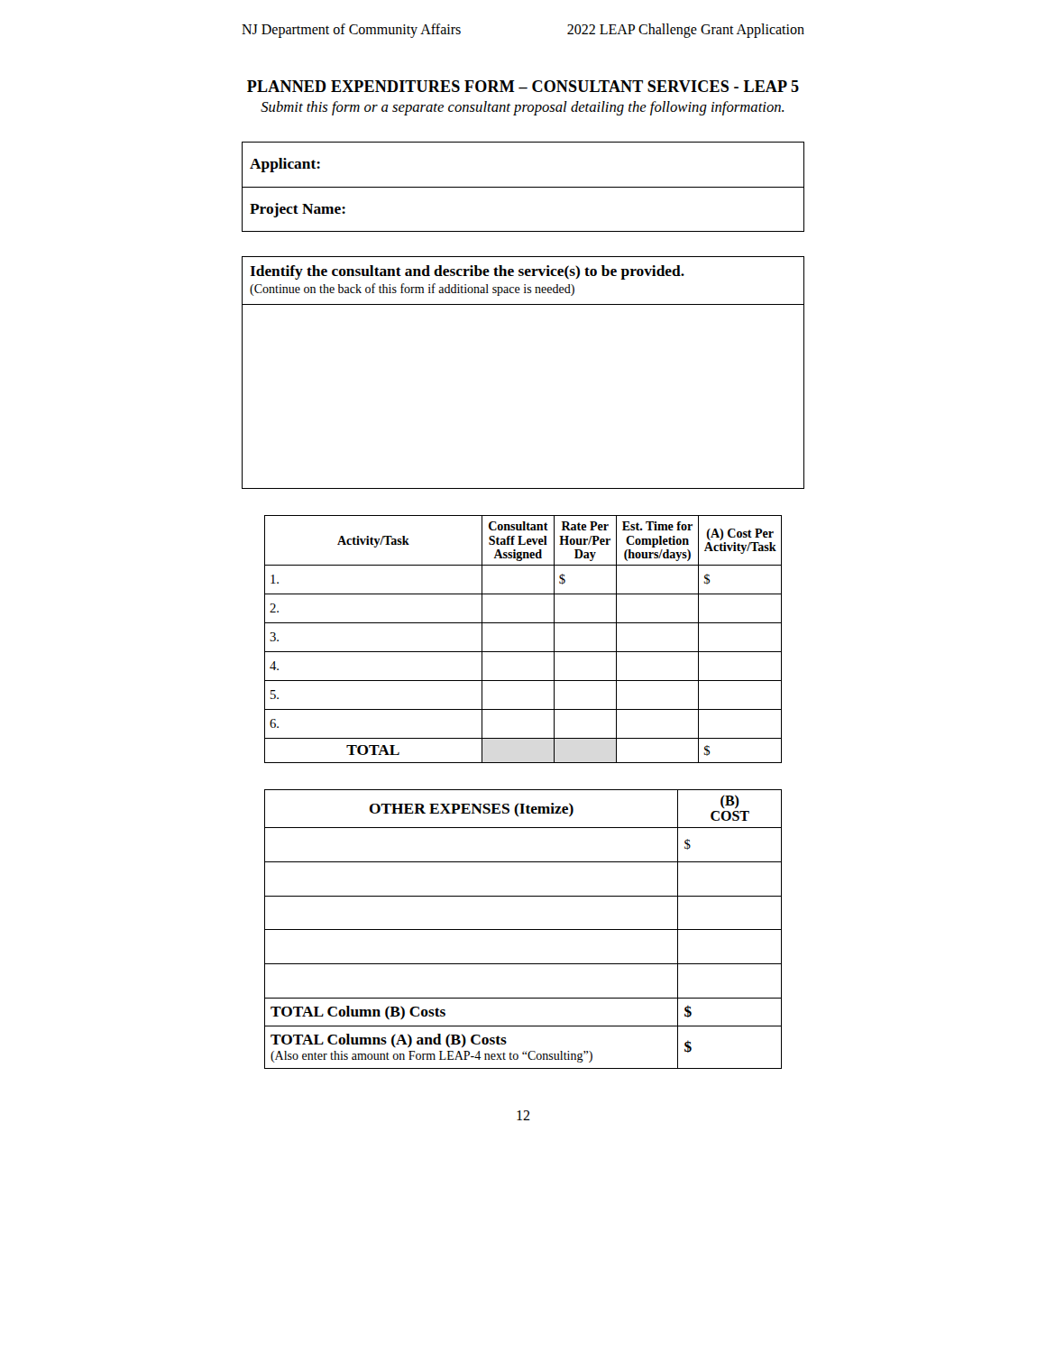NJ Department of Community Affairs
2022 LEAP Challenge Grant Application
PLANNED EXPENDITURES FORM – CONSULTANT SERVICES - LEAP 5
Submit this form or a separate consultant proposal detailing the following information.
| Applicant: |
| Project Name: |
| Identify the consultant and describe the service(s) to be provided. (Continue on the back of this form if additional space is needed) |
| Activity/Task | Consultant Staff Level Assigned | Rate Per Hour/Per Day | Est. Time for Completion (hours/days) | (A) Cost Per Activity/Task |
| --- | --- | --- | --- | --- |
| 1. | | $ | | $ |
| 2. | | | | |
| 3. | | | | |
| 4. | | | | |
| 5. | | | | |
| 6. | | | | |
| TOTAL | | | | $ |
| OTHER EXPENSES (Itemize) | (B) COST |
| --- | --- |
| | $ |
| TOTAL Column (B) Costs | $ |
| TOTAL Columns (A) and (B) Costs (Also enter this amount on Form LEAP-4 next to “Consulting”) | $ |
12